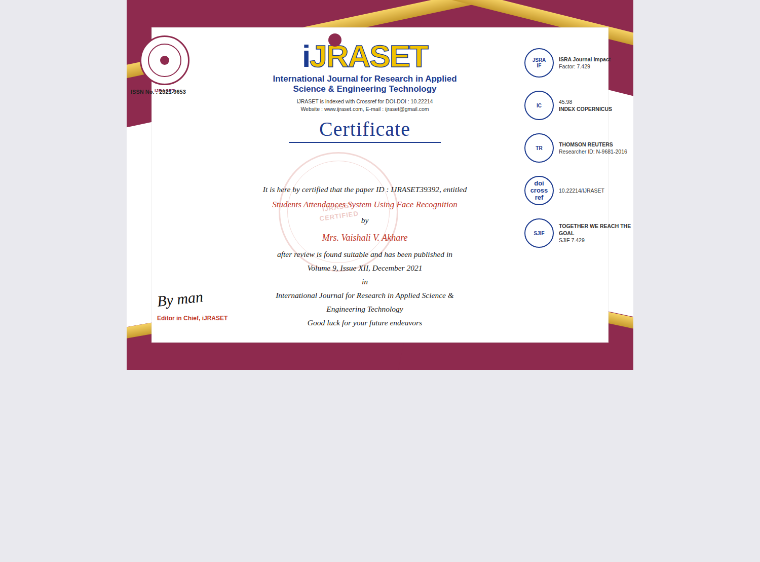International Journal for Research in Applied Science & Engineering Technology
IJRASET
ISSN No. : 2321-9653
iJRASET
International Journal for Research in Applied
Science & Engineering Technology
IJRASET is indexed with Crossref for DOI-DOI : 10.22214
Website : www.ijraset.com, E-mail : ijraset@gmail.com
Certificate
IJRASET
CERTIFIED
It is here by certified that the paper ID : IJRASET39392, entitled Students Attendances System Using Face Recognition by Mrs. Vaishali V. Akhare after review is found suitable and has been published in
Volume 9, Issue XII, December 2021
in
International Journal for Research in Applied Science &
Engineering Technology
Good luck for your future endeavors
JSRA
IF
ISRA Journal Impact Factor: 7.429
IC
45.98 INDEX COPERNICUS
TR
THOMSON REUTERS Researcher ID: N-9681-2016
doi
cross
ref
10.22214/IJRASET
SJIF
TOGETHER WE REACH THE GOAL SJIF 7.429
By man
Editor in Chief, iJRASET